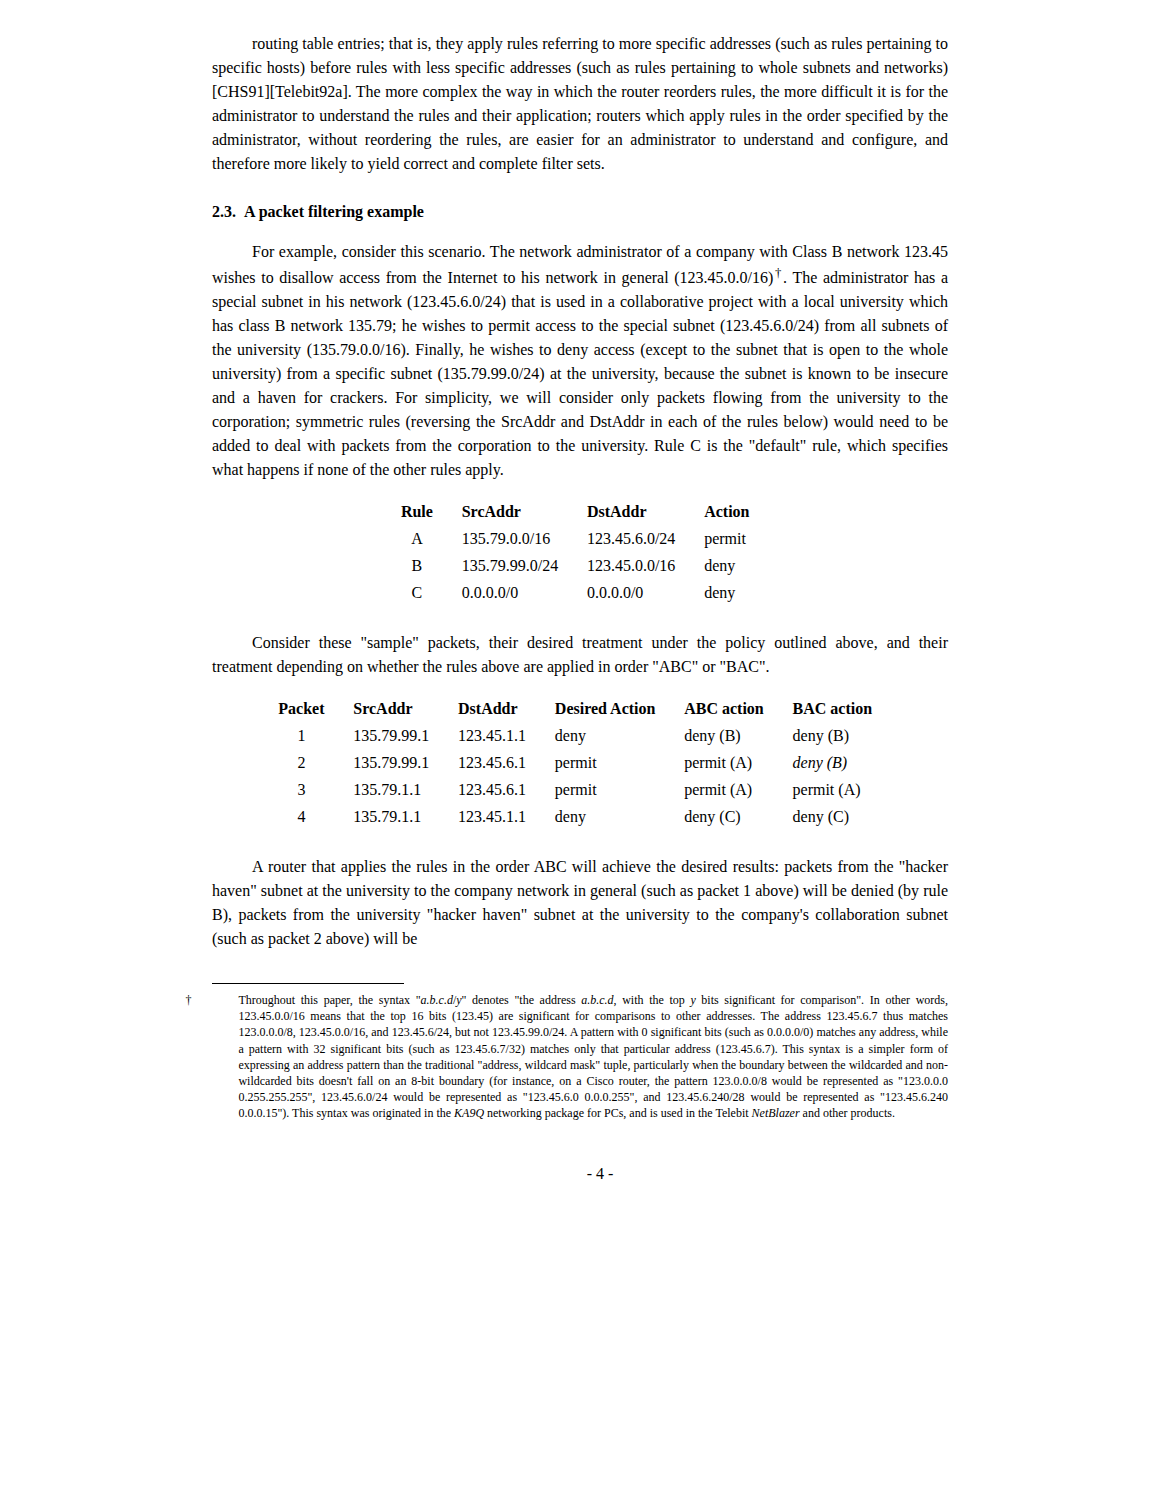routing table entries; that is, they apply rules referring to more specific addresses (such as rules pertaining to specific hosts) before rules with less specific addresses (such as rules pertaining to whole subnets and networks) [CHS91][Telebit92a]. The more complex the way in which the router reorders rules, the more difficult it is for the administrator to understand the rules and their application; routers which apply rules in the order specified by the administrator, without reordering the rules, are easier for an administrator to understand and configure, and therefore more likely to yield correct and complete filter sets.
2.3. A packet filtering example
For example, consider this scenario. The network administrator of a company with Class B network 123.45 wishes to disallow access from the Internet to his network in general (123.45.0.0/16)†. The administrator has a special subnet in his network (123.45.6.0/24) that is used in a collaborative project with a local university which has class B network 135.79; he wishes to permit access to the special subnet (123.45.6.0/24) from all subnets of the university (135.79.0.0/16). Finally, he wishes to deny access (except to the subnet that is open to the whole university) from a specific subnet (135.79.99.0/24) at the university, because the subnet is known to be insecure and a haven for crackers. For simplicity, we will consider only packets flowing from the university to the corporation; symmetric rules (reversing the SrcAddr and DstAddr in each of the rules below) would need to be added to deal with packets from the corporation to the university. Rule C is the "default" rule, which specifies what happens if none of the other rules apply.
| Rule | SrcAddr | DstAddr | Action |
| --- | --- | --- | --- |
| A | 135.79.0.0/16 | 123.45.6.0/24 | permit |
| B | 135.79.99.0/24 | 123.45.0.0/16 | deny |
| C | 0.0.0.0/0 | 0.0.0.0/0 | deny |
Consider these "sample" packets, their desired treatment under the policy outlined above, and their treatment depending on whether the rules above are applied in order "ABC" or "BAC".
| Packet | SrcAddr | DstAddr | Desired Action | ABC action | BAC action |
| --- | --- | --- | --- | --- | --- |
| 1 | 135.79.99.1 | 123.45.1.1 | deny | deny (B) | deny (B) |
| 2 | 135.79.99.1 | 123.45.6.1 | permit | permit (A) | deny (B) |
| 3 | 135.79.1.1 | 123.45.6.1 | permit | permit (A) | permit (A) |
| 4 | 135.79.1.1 | 123.45.1.1 | deny | deny (C) | deny (C) |
A router that applies the rules in the order ABC will achieve the desired results: packets from the "hacker haven" subnet at the university to the company network in general (such as packet 1 above) will be denied (by rule B), packets from the university "hacker haven" subnet at the university to the company's collaboration subnet (such as packet 2 above) will be
†Throughout this paper, the syntax "a.b.c.d/y" denotes "the address a.b.c.d, with the top y bits significant for comparison". In other words, 123.45.0.0/16 means that the top 16 bits (123.45) are significant for comparisons to other addresses. The address 123.45.6.7 thus matches 123.0.0.0/8, 123.45.0.0/16, and 123.45.6/24, but not 123.45.99.0/24. A pattern with 0 significant bits (such as 0.0.0.0/0) matches any address, while a pattern with 32 significant bits (such as 123.45.6.7/32) matches only that particular address (123.45.6.7). This syntax is a simpler form of expressing an address pattern than the traditional "address, wildcard mask" tuple, particularly when the boundary between the wildcarded and non-wildcarded bits doesn't fall on an 8-bit boundary (for instance, on a Cisco router, the pattern 123.0.0.0/8 would be represented as "123.0.0.0 0.255.255.255", 123.45.6.0/24 would be represented as "123.45.6.0 0.0.0.255", and 123.45.6.240/28 would be represented as "123.45.6.240 0.0.0.15"). This syntax was originated in the KA9Q networking package for PCs, and is used in the Telebit NetBlazer and other products.
- 4 -